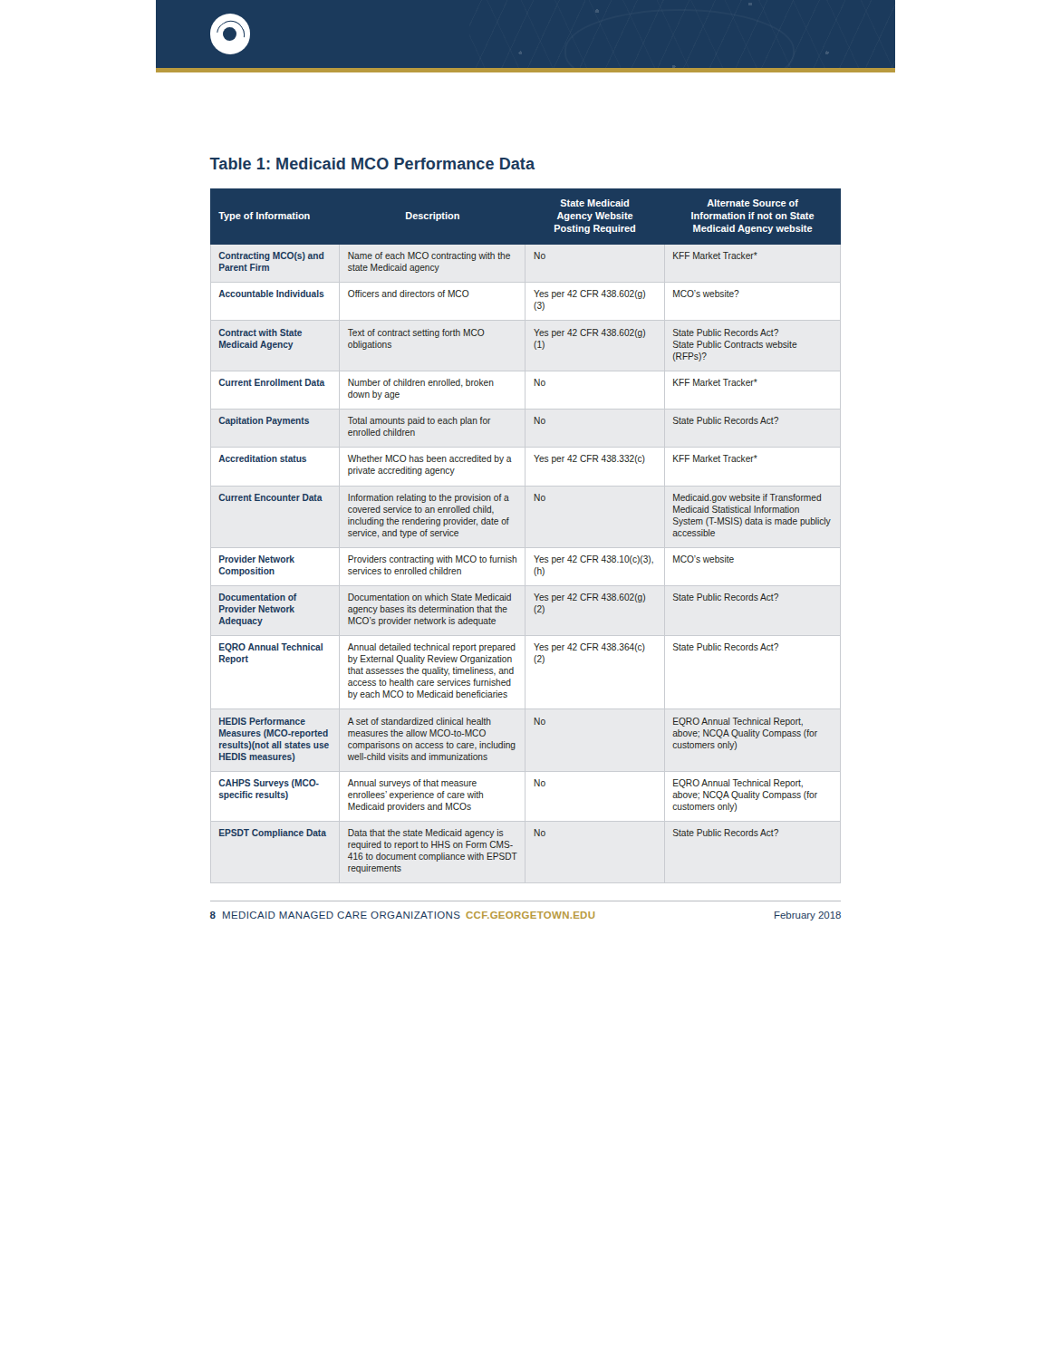Table 1: Medicaid MCO Performance Data
| Type of Information | Description | State Medicaid Agency Website Posting Required | Alternate Source of Information if not on State Medicaid Agency website |
| --- | --- | --- | --- |
| Contracting MCO(s) and Parent Firm | Name of each MCO contracting with the state Medicaid agency | No | KFF Market Tracker* |
| Accountable Individuals | Officers and directors of MCO | Yes per 42 CFR 438.602(g)(3) | MCO’s website? |
| Contract with State Medicaid Agency | Text of contract setting forth MCO obligations | Yes per 42 CFR 438.602(g)(1) | State Public Records Act? State Public Contracts website (RFPs)? |
| Current Enrollment Data | Number of children enrolled, broken down by age | No | KFF Market Tracker* |
| Capitation Payments | Total amounts paid to each plan for enrolled children | No | State Public Records Act? |
| Accreditation status | Whether MCO has been accredited by a private accrediting agency | Yes per 42 CFR 438.332(c) | KFF Market Tracker* |
| Current Encounter Data | Information relating to the provision of a covered service to an enrolled child, including the rendering provider, date of service, and type of service | No | Medicaid.gov website if Transformed Medicaid Statistical Information System (T-MSIS) data is made publicly accessible |
| Provider Network Composition | Providers contracting with MCO to furnish services to enrolled children | Yes per 42 CFR 438.10(c)(3), (h) | MCO’s website |
| Documentation of Provider Network Adequacy | Documentation on which State Medicaid agency bases its determination that the MCO’s provider network is adequate | Yes per 42 CFR 438.602(g)(2) | State Public Records Act? |
| EQRO Annual Technical Report | Annual detailed technical report prepared by External Quality Review Organization that assesses the quality, timeliness, and access to health care services furnished by each MCO to Medicaid beneficiaries | Yes per 42 CFR 438.364(c)(2) | State Public Records Act? |
| HEDIS Performance Measures (MCO-reported results)(not all states use HEDIS measures) | A set of standardized clinical health measures the allow MCO-to-MCO comparisons on access to care, including well-child visits and immunizations | No | EQRO Annual Technical Report, above; NCQA Quality Compass (for customers only) |
| CAHPS Surveys (MCO-specific results) | Annual surveys of that measure enrollees’ experience of care with Medicaid providers and MCOs | No | EQRO Annual Technical Report, above; NCQA Quality Compass (for customers only) |
| EPSDT Compliance Data | Data that the state Medicaid agency is required to report to HHS on Form CMS-416 to document compliance with EPSDT requirements | No | State Public Records Act? |
8 MEDICAID MANAGED CARE ORGANIZATIONS CCF.GEORGETOWN.EDU
February 2018